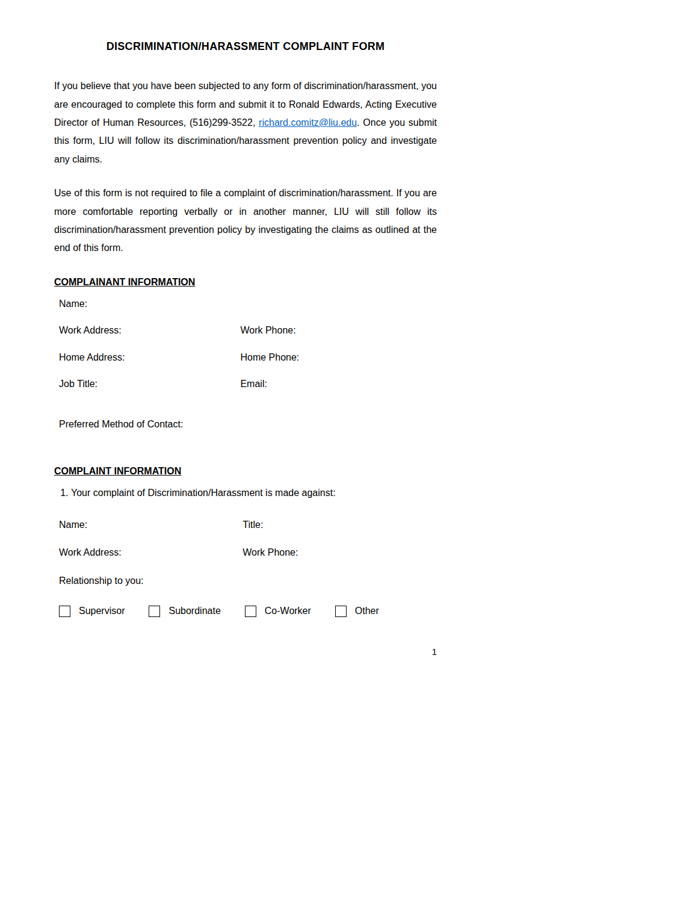DISCRIMINATION/HARASSMENT COMPLAINT FORM
If you believe that you have been subjected to any form of discrimination/harassment, you are encouraged to complete this form and submit it to Ronald Edwards, Acting Executive Director of Human Resources, (516)299-3522, richard.comitz@liu.edu. Once you submit this form, LIU will follow its discrimination/harassment prevention policy and investigate any claims.
Use of this form is not required to file a complaint of discrimination/harassment. If you are more comfortable reporting verbally or in another manner, LIU will still follow its discrimination/harassment prevention policy by investigating the claims as outlined at the end of this form.
COMPLAINANT INFORMATION
| Name: | |
| Work Address: | Work Phone: |
| Home Address: | Home Phone: |
| Job Title: | Email: |
| Preferred Method of Contact: |
COMPLAINT INFORMATION
Your complaint of Discrimination/Harassment is made against:
| Name: | Title: |
| Work Address: | Work Phone: |
| Relationship to you: |
Supervisor Subordinate Co-Worker Other
1